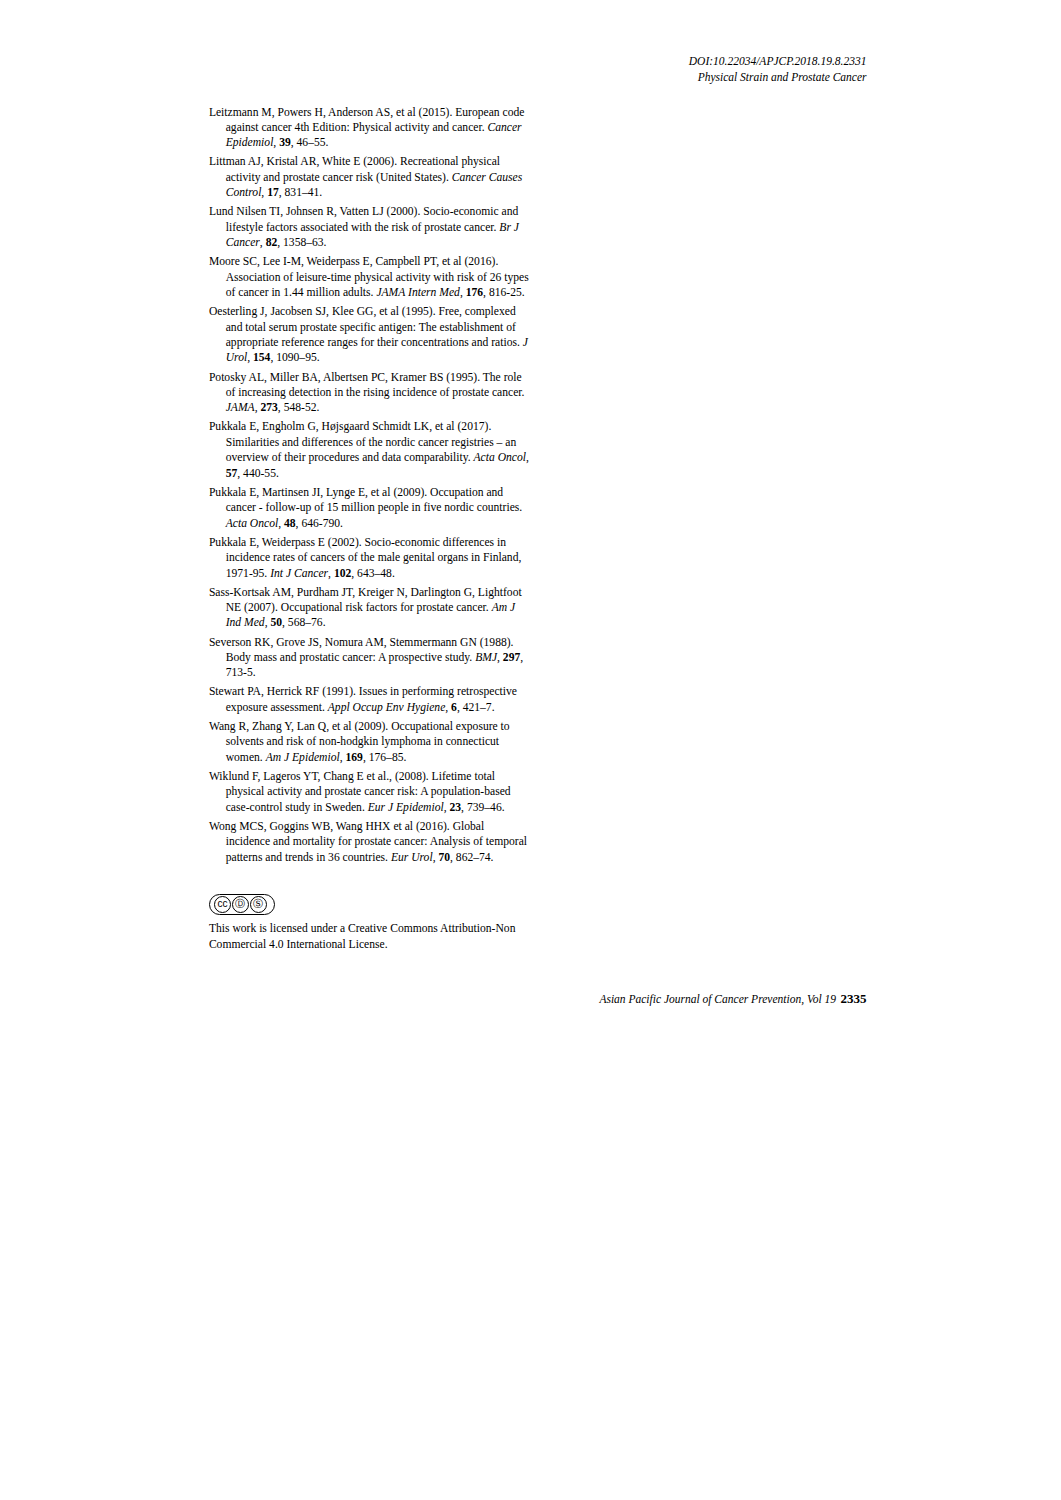DOI:10.22034/APJCP.2018.19.8.2331 Physical Strain and Prostate Cancer
Leitzmann M, Powers H, Anderson AS, et al (2015). European code against cancer 4th Edition: Physical activity and cancer. Cancer Epidemiol, 39, 46–55.
Littman AJ, Kristal AR, White E (2006). Recreational physical activity and prostate cancer risk (United States). Cancer Causes Control, 17, 831–41.
Lund Nilsen TI, Johnsen R, Vatten LJ (2000). Socio-economic and lifestyle factors associated with the risk of prostate cancer. Br J Cancer, 82, 1358–63.
Moore SC, Lee I-M, Weiderpass E, Campbell PT, et al (2016). Association of leisure-time physical activity with risk of 26 types of cancer in 1.44 million adults. JAMA Intern Med, 176, 816-25.
Oesterling J, Jacobsen SJ, Klee GG, et al (1995). Free, complexed and total serum prostate specific antigen: The establishment of appropriate reference ranges for their concentrations and ratios. J Urol, 154, 1090–95.
Potosky AL, Miller BA, Albertsen PC, Kramer BS (1995). The role of increasing detection in the rising incidence of prostate cancer. JAMA, 273, 548-52.
Pukkala E, Engholm G, Højsgaard Schmidt LK, et al (2017). Similarities and differences of the nordic cancer registries – an overview of their procedures and data comparability. Acta Oncol, 57, 440-55.
Pukkala E, Martinsen JI, Lynge E, et al (2009). Occupation and cancer - follow-up of 15 million people in five nordic countries. Acta Oncol, 48, 646-790.
Pukkala E, Weiderpass E (2002). Socio-economic differences in incidence rates of cancers of the male genital organs in Finland, 1971-95. Int J Cancer, 102, 643–48.
Sass-Kortsak AM, Purdham JT, Kreiger N, Darlington G, Lightfoot NE (2007). Occupational risk factors for prostate cancer. Am J Ind Med, 50, 568–76.
Severson RK, Grove JS, Nomura AM, Stemmermann GN (1988). Body mass and prostatic cancer: A prospective study. BMJ, 297, 713-5.
Stewart PA, Herrick RF (1991). Issues in performing retrospective exposure assessment. Appl Occup Env Hygiene, 6, 421–7.
Wang R, Zhang Y, Lan Q, et al (2009). Occupational exposure to solvents and risk of non-hodgkin lymphoma in connecticut women. Am J Epidemiol, 169, 176–85.
Wiklund F, Lageros YT, Chang E et al., (2008). Lifetime total physical activity and prostate cancer risk: A population-based case-control study in Sweden. Eur J Epidemiol, 23, 739–46.
Wong MCS, Goggins WB, Wang HHX et al (2016). Global incidence and mortality for prostate cancer: Analysis of temporal patterns and trends in 36 countries. Eur Urol, 70, 862–74.
ccⒹⓈ
This work is licensed under a Creative Commons Attribution-Non Commercial 4.0 International License.
Asian Pacific Journal of Cancer Prevention, Vol 192335